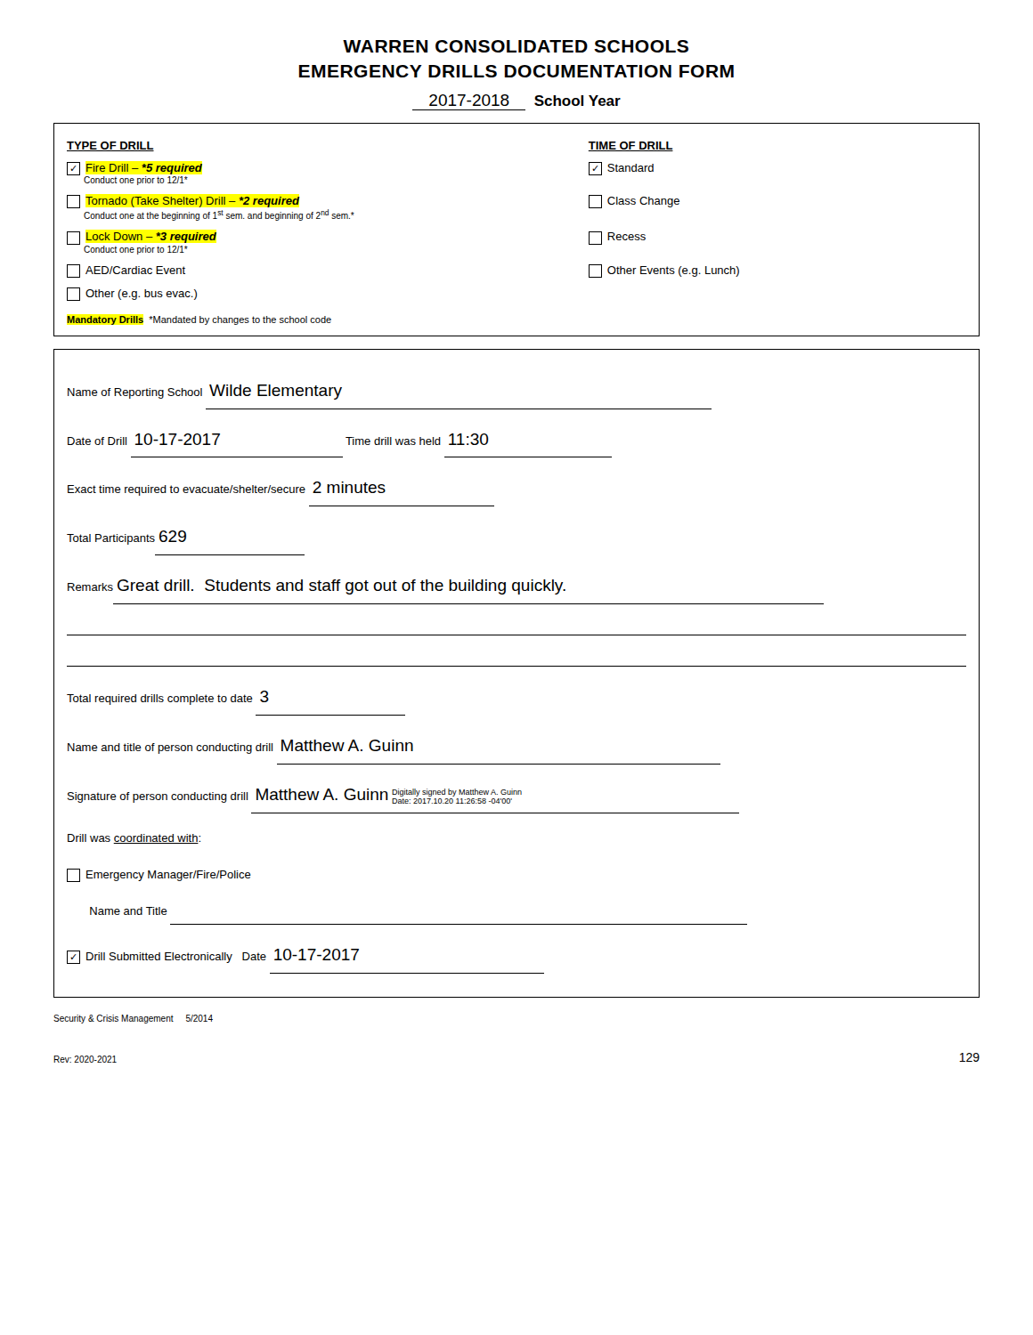WARREN CONSOLIDATED SCHOOLS
EMERGENCY DRILLS DOCUMENTATION FORM
2017-2018 School Year
| TYPE OF DRILL | TIME OF DRILL |
| ✓ Fire Drill – *5 required Conduct one prior to 12/1* | ✓ Standard |
| Tornado (Take Shelter) Drill – *2 required Conduct one at the beginning of 1 st sem. and beginning of 2 nd sem.* | Class Change |
| Lock Down – *3 required Conduct one prior to 12/1* | Recess |
| AED/Cardiac Event | Other Events (e.g. Lunch) |
| Other (e.g. bus evac.) | |
Mandatory Drills *Mandated by changes to the school code
Name of Reporting School Wilde Elementary
Date of Drill 10-17-2017 Time drill was held 11:30
Exact time required to evacuate/shelter/secure 2 minutes
Total Participants629
RemarksGreat drill. Students and staff got out of the building quickly.
Total required drills complete to date 3
Name and title of person conducting drill Matthew A. Guinn
Signature of person conducting drill Matthew A. Guinn Digitally signed by Matthew A. Guinn
Date: 2017.10.20 11:26:58 -04'00'
Drill was coordinated with:
Emergency Manager/Fire/Police
Name and Title
✓Drill Submitted Electronically Date 10-17-2017
Security & Crisis Management 5/2014
Rev: 2020-2021 129